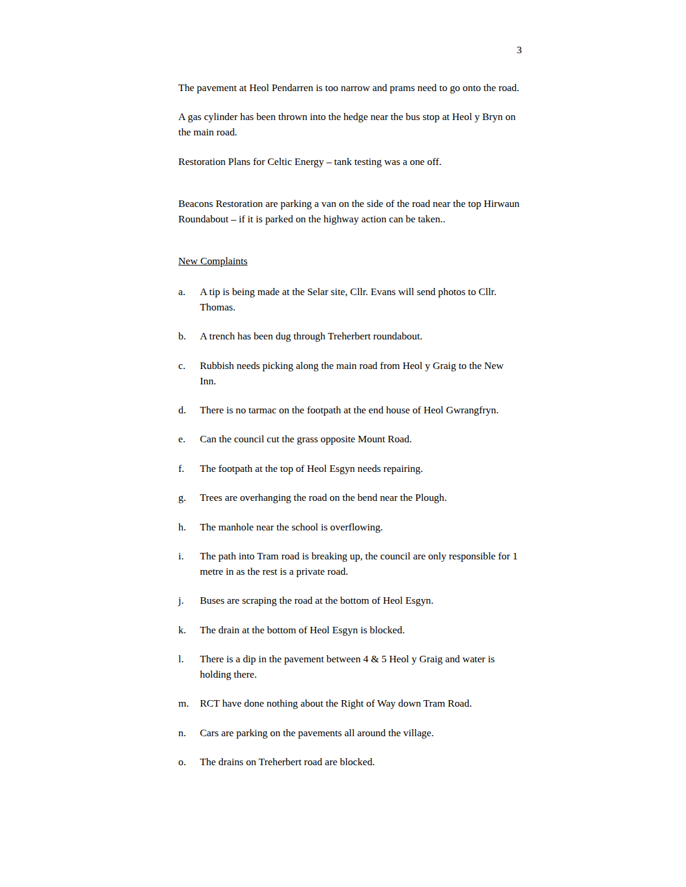3
The pavement at Heol Pendarren is too narrow and prams need to go onto the road.
A gas cylinder has been thrown into the hedge near the bus stop at Heol y Bryn on the main road.
Restoration Plans for Celtic Energy – tank testing was a one off.
Beacons Restoration are parking a van on the side of the road near the top Hirwaun Roundabout – if it is parked on the highway action can be taken..
New Complaints
a. A tip is being made at the Selar site, Cllr. Evans will send photos to Cllr. Thomas.
b. A trench has been dug through Treherbert roundabout.
c. Rubbish needs picking along the main road from Heol y Graig to the New Inn.
d. There is no tarmac on the footpath at the end house of Heol Gwrangfryn.
e. Can the council cut the grass opposite Mount Road.
f. The footpath at the top of Heol Esgyn needs repairing.
g. Trees are overhanging the road on the bend near the Plough.
h. The manhole near the school is overflowing.
i. The path into Tram road is breaking up, the council are only responsible for 1 metre in as the rest is a private road.
j. Buses are scraping the road at the bottom of Heol Esgyn.
k. The drain at the bottom of Heol Esgyn is blocked.
l. There is a dip in the pavement between 4 & 5 Heol y Graig and water is holding there.
m. RCT have done nothing about the Right of Way down Tram Road.
n. Cars are parking on the pavements all around the village.
o. The drains on Treherbert road are blocked.